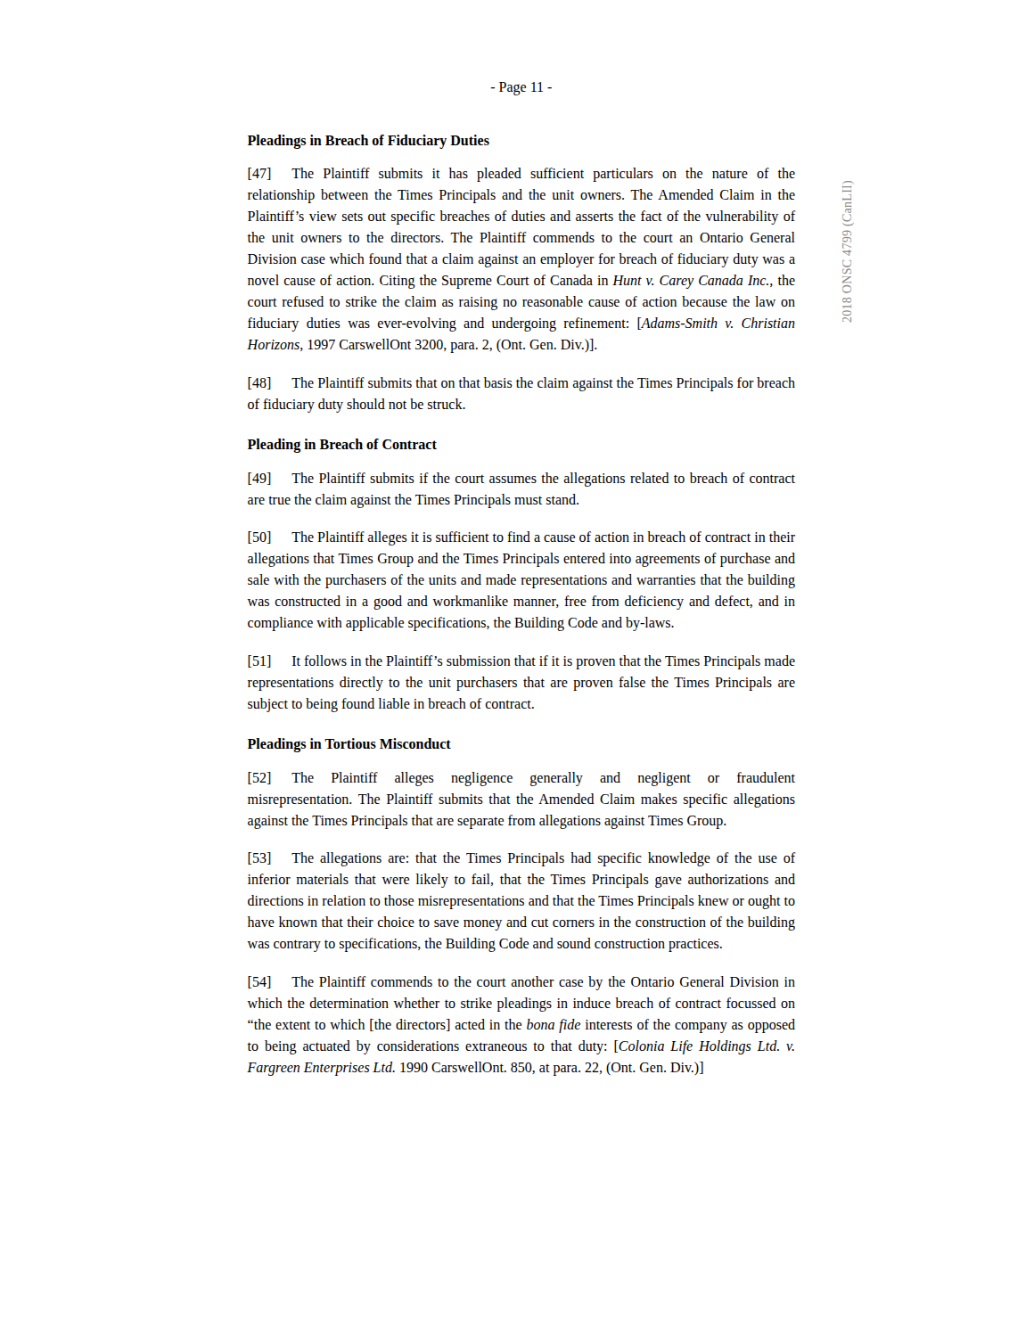2018 ONSC 4799 (CanLII)
- Page 11 -
Pleadings in Breach of Fiduciary Duties
[47] The Plaintiff submits it has pleaded sufficient particulars on the nature of the relationship between the Times Principals and the unit owners. The Amended Claim in the Plaintiff’s view sets out specific breaches of duties and asserts the fact of the vulnerability of the unit owners to the directors. The Plaintiff commends to the court an Ontario General Division case which found that a claim against an employer for breach of fiduciary duty was a novel cause of action. Citing the Supreme Court of Canada in Hunt v. Carey Canada Inc., the court refused to strike the claim as raising no reasonable cause of action because the law on fiduciary duties was ever-evolving and undergoing refinement: [Adams-Smith v. Christian Horizons, 1997 CarswellOnt 3200, para. 2, (Ont. Gen. Div.)].
[48] The Plaintiff submits that on that basis the claim against the Times Principals for breach of fiduciary duty should not be struck.
Pleading in Breach of Contract
[49] The Plaintiff submits if the court assumes the allegations related to breach of contract are true the claim against the Times Principals must stand.
[50] The Plaintiff alleges it is sufficient to find a cause of action in breach of contract in their allegations that Times Group and the Times Principals entered into agreements of purchase and sale with the purchasers of the units and made representations and warranties that the building was constructed in a good and workmanlike manner, free from deficiency and defect, and in compliance with applicable specifications, the Building Code and by-laws.
[51] It follows in the Plaintiff’s submission that if it is proven that the Times Principals made representations directly to the unit purchasers that are proven false the Times Principals are subject to being found liable in breach of contract.
Pleadings in Tortious Misconduct
[52] The Plaintiff alleges negligence generally and negligent or fraudulent misrepresentation. The Plaintiff submits that the Amended Claim makes specific allegations against the Times Principals that are separate from allegations against Times Group.
[53] The allegations are: that the Times Principals had specific knowledge of the use of inferior materials that were likely to fail, that the Times Principals gave authorizations and directions in relation to those misrepresentations and that the Times Principals knew or ought to have known that their choice to save money and cut corners in the construction of the building was contrary to specifications, the Building Code and sound construction practices.
[54] The Plaintiff commends to the court another case by the Ontario General Division in which the determination whether to strike pleadings in induce breach of contract focussed on “the extent to which [the directors] acted in the bona fide interests of the company as opposed to being actuated by considerations extraneous to that duty: [Colonia Life Holdings Ltd. v. Fargreen Enterprises Ltd. 1990 CarswellOnt. 850, at para. 22, (Ont. Gen. Div.)]